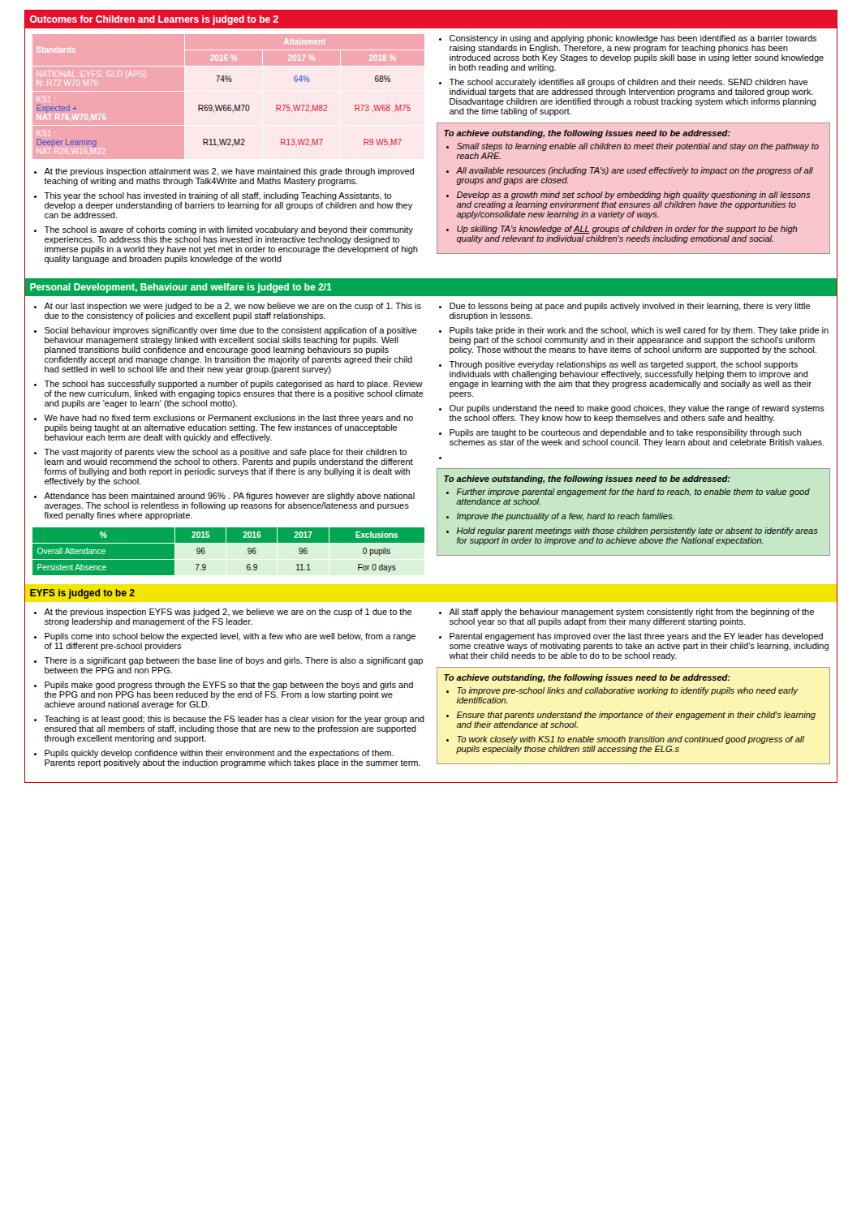Outcomes for Children and Learners is judged to be 2
| Standards | Attainment |
| --- | --- |
| 2016 % | 2017 % | 2018 % |
| NATIONAL :EYFS: GLD (APS) N: R72 W70 M76 | 74% | 64% | 68% |
| KS1 : Expected + NAT R76,W70,M76 | R69,W66,M70 | R75,W72,M82 | R73 ,W68 ,M75 |
| KS1 : Deeper Learning NAT R26,W16,M22 | R11,W2,M2 | R13,W2,M7 | R9 W5,M7 |
At the previous inspection attainment was 2, we have maintained this grade through improved teaching of writing and maths through Talk4Write and Maths Mastery programs.
This year the school has invested in training of all staff, including Teaching Assistants, to develop a deeper understanding of barriers to learning for all groups of children and how they can be addressed.
The school is aware of cohorts coming in with limited vocabulary and beyond their community experiences. To address this the school has invested in interactive technology designed to immerse pupils in a world they have not yet met in order to encourage the development of high quality language and broaden pupils knowledge of the world
Consistency in using and applying phonic knowledge has been identified as a barrier towards raising standards in English. Therefore, a new program for teaching phonics has been introduced across both Key Stages to develop pupils skill base in using letter sound knowledge in both reading and writing.
The school accurately identifies all groups of children and their needs. SEND children have individual targets that are addressed through Intervention programs and tailored group work. Disadvantage children are identified through a robust tracking system which informs planning and the time tabling of support.
To achieve outstanding, the following issues need to be addressed:
Small steps to learning enable all children to meet their potential and stay on the pathway to reach ARE.
All available resources (including TA's) are used effectively to impact on the progress of all groups and gaps are closed.
Develop as a growth mind set school by embedding high quality questioning in all lessons and creating a learning environment that ensures all children have the opportunities to apply/consolidate new learning in a variety of ways.
Up skilling TA's knowledge of ALL groups of children in order for the support to be high quality and relevant to individual children's needs including emotional and social.
Personal Development, Behaviour and welfare is judged to be 2/1
At our last inspection we were judged to be a 2, we now believe we are on the cusp of 1. This is due to the consistency of policies and excellent pupil staff relationships.
Social behaviour improves significantly over time due to the consistent application of a positive behaviour management strategy linked with excellent social skills teaching for pupils. Well planned transitions build confidence and encourage good learning behaviours so pupils confidently accept and manage change. In transition the majority of parents agreed their child had settled in well to school life and their new year group.(parent survey)
The school has successfully supported a number of pupils categorised as hard to place. Review of the new curriculum, linked with engaging topics ensures that there is a positive school climate and pupils are 'eager to learn' (the school motto).
We have had no fixed term exclusions or Permanent exclusions in the last three years and no pupils being taught at an alternative education setting. The few instances of unacceptable behaviour each term are dealt with quickly and effectively.
The vast majority of parents view the school as a positive and safe place for their children to learn and would recommend the school to others. Parents and pupils understand the different forms of bullying and both report in periodic surveys that if there is any bullying it is dealt with effectively by the school.
Attendance has been maintained around 96% . PA figures however are slightly above national averages. The school is relentless in following up reasons for absence/lateness and pursues fixed penalty fines where appropriate.
| % | 2015 | 2016 | 2017 | Exclusions |
| --- | --- | --- | --- | --- |
| Overall Attendance | 96 | 96 | 96 | 0 pupils |
| Persistent Absence | 7.9 | 6.9 | 11.1 | For 0 days |
Due to lessons being at pace and pupils actively involved in their learning, there is very little disruption in lessons.
Pupils take pride in their work and the school, which is well cared for by them. They take pride in being part of the school community and in their appearance and support the school's uniform policy. Those without the means to have items of school uniform are supported by the school.
Through positive everyday relationships as well as targeted support, the school supports individuals with challenging behaviour effectively, successfully helping them to improve and engage in learning with the aim that they progress academically and socially as well as their peers.
Our pupils understand the need to make good choices, they value the range of reward systems the school offers. They know how to keep themselves and others safe and healthy.
Pupils are taught to be courteous and dependable and to take responsibility through such schemes as star of the week and school council. They learn about and celebrate British values.
To achieve outstanding, the following issues need to be addressed:
Further improve parental engagement for the hard to reach, to enable them to value good attendance at school.
Improve the punctuality of a few, hard to reach families.
Hold regular parent meetings with those children persistently late or absent to identify areas for support in order to improve and to achieve above the National expectation.
EYFS is judged to be 2
At the previous inspection EYFS was judged 2, we believe we are on the cusp of 1 due to the strong leadership and management of the FS leader.
Pupils come into school below the expected level, with a few who are well below, from a range of 11 different pre-school providers
There is a significant gap between the base line of boys and girls. There is also a significant gap between the PPG and non PPG.
Pupils make good progress through the EYFS so that the gap between the boys and girls and the PPG and non PPG has been reduced by the end of FS. From a low starting point we achieve around national average for GLD.
Teaching is at least good; this is because the FS leader has a clear vision for the year group and ensured that all members of staff, including those that are new to the profession are supported through excellent mentoring and support.
Pupils quickly develop confidence within their environment and the expectations of them. Parents report positively about the induction programme which takes place in the summer term.
All staff apply the behaviour management system consistently right from the beginning of the school year so that all pupils adapt from their many different starting points.
Parental engagement has improved over the last three years and the EY leader has developed some creative ways of motivating parents to take an active part in their child's learning, including what their child needs to be able to do to be school ready.
To achieve outstanding, the following issues need to be addressed:
To improve pre-school links and collaborative working to identify pupils who need early identification.
Ensure that parents understand the importance of their engagement in their child's learning and their attendance at school.
To work closely with KS1 to enable smooth transition and continued good progress of all pupils especially those children still accessing the ELG.s